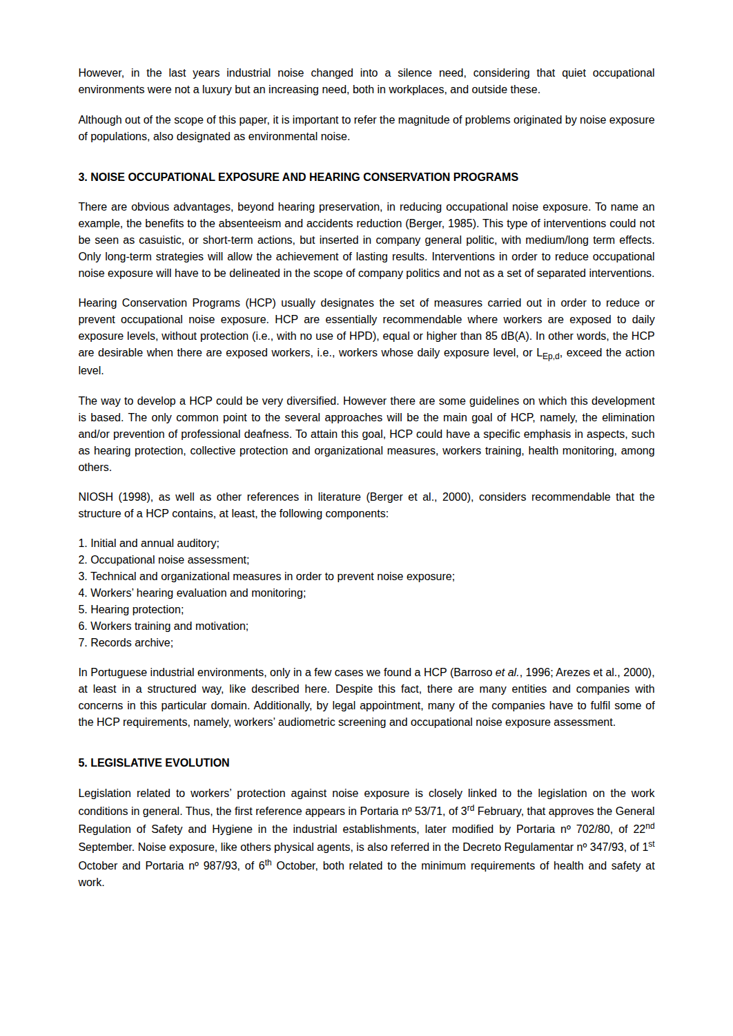However, in the last years industrial noise changed into a silence need, considering that quiet occupational environments were not a luxury but an increasing need, both in workplaces, and outside these.
Although out of the scope of this paper, it is important to refer the magnitude of problems originated by noise exposure of populations, also designated as environmental noise.
3. NOISE OCCUPATIONAL EXPOSURE AND HEARING CONSERVATION PROGRAMS
There are obvious advantages, beyond hearing preservation, in reducing occupational noise exposure. To name an example, the benefits to the absenteeism and accidents reduction (Berger, 1985). This type of interventions could not be seen as casuistic, or short-term actions, but inserted in company general politic, with medium/long term effects. Only long-term strategies will allow the achievement of lasting results. Interventions in order to reduce occupational noise exposure will have to be delineated in the scope of company politics and not as a set of separated interventions.
Hearing Conservation Programs (HCP) usually designates the set of measures carried out in order to reduce or prevent occupational noise exposure. HCP are essentially recommendable where workers are exposed to daily exposure levels, without protection (i.e., with no use of HPD), equal or higher than 85 dB(A). In other words, the HCP are desirable when there are exposed workers, i.e., workers whose daily exposure level, or LEp,d, exceed the action level.
The way to develop a HCP could be very diversified. However there are some guidelines on which this development is based. The only common point to the several approaches will be the main goal of HCP, namely, the elimination and/or prevention of professional deafness. To attain this goal, HCP could have a specific emphasis in aspects, such as hearing protection, collective protection and organizational measures, workers training, health monitoring, among others.
NIOSH (1998), as well as other references in literature (Berger et al., 2000), considers recommendable that the structure of a HCP contains, at least, the following components:
1. Initial and annual auditory;
2. Occupational noise assessment;
3. Technical and organizational measures in order to prevent noise exposure;
4. Workers’ hearing evaluation and monitoring;
5. Hearing protection;
6. Workers training and motivation;
7. Records archive;
In Portuguese industrial environments, only in a few cases we found a HCP (Barroso et al., 1996; Arezes et al., 2000), at least in a structured way, like described here. Despite this fact, there are many entities and companies with concerns in this particular domain. Additionally, by legal appointment, many of the companies have to fulfil some of the HCP requirements, namely, workers’ audiometric screening and occupational noise exposure assessment.
5. LEGISLATIVE EVOLUTION
Legislation related to workers’ protection against noise exposure is closely linked to the legislation on the work conditions in general. Thus, the first reference appears in Portaria nº 53/71, of 3rd February, that approves the General Regulation of Safety and Hygiene in the industrial establishments, later modified by Portaria nº 702/80, of 22nd September. Noise exposure, like others physical agents, is also referred in the Decreto Regulamentar nº 347/93, of 1st October and Portaria nº 987/93, of 6th October, both related to the minimum requirements of health and safety at work.